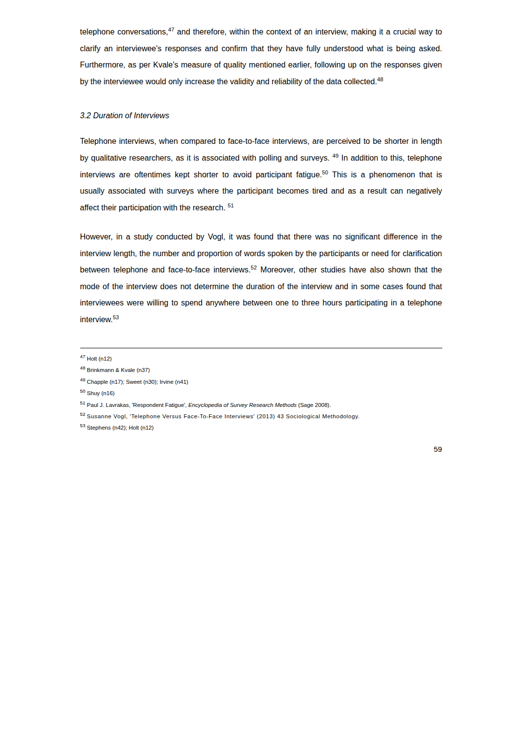telephone conversations,47 and therefore, within the context of an interview, making it a crucial way to clarify an interviewee's responses and confirm that they have fully understood what is being asked. Furthermore, as per Kvale's measure of quality mentioned earlier, following up on the responses given by the interviewee would only increase the validity and reliability of the data collected.48
3.2 Duration of Interviews
Telephone interviews, when compared to face-to-face interviews, are perceived to be shorter in length by qualitative researchers, as it is associated with polling and surveys. 49 In addition to this, telephone interviews are oftentimes kept shorter to avoid participant fatigue.50 This is a phenomenon that is usually associated with surveys where the participant becomes tired and as a result can negatively affect their participation with the research. 51
However, in a study conducted by Vogl, it was found that there was no significant difference in the interview length, the number and proportion of words spoken by the participants or need for clarification between telephone and face-to-face interviews.52 Moreover, other studies have also shown that the mode of the interview does not determine the duration of the interview and in some cases found that interviewees were willing to spend anywhere between one to three hours participating in a telephone interview.53
47 Holt (n12)
48 Brinkmann & Kvale (n37)
49 Chapple (n17); Sweet (n30); Irvine (n41)
50 Shuy (n16)
51 Paul J. Lavrakas, 'Respondent Fatigue', Encyclopedia of Survey Research Methods (Sage 2008).
52 Susanne Vogl, 'Telephone Versus Face-To-Face Interviews' (2013) 43 Sociological Methodology.
53 Stephens (n42); Holt (n12)
59